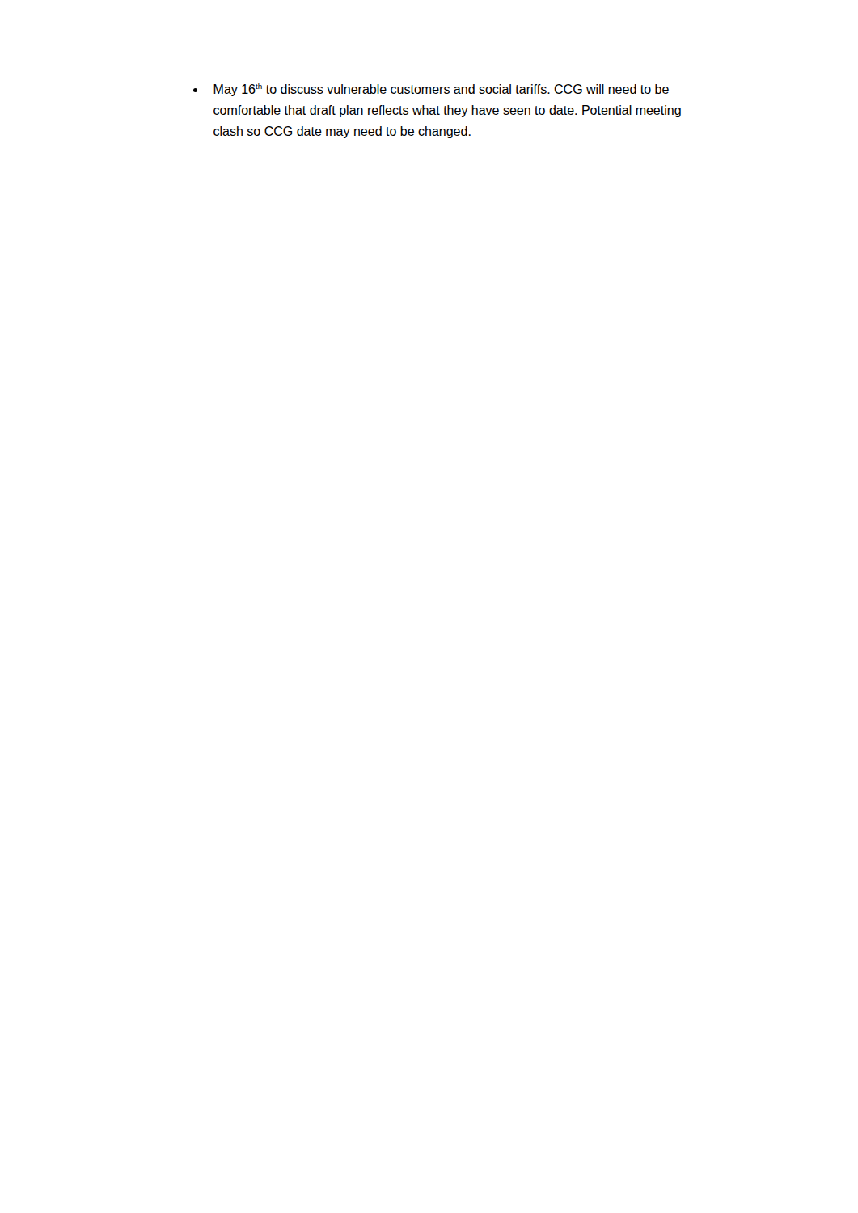May 16th to discuss vulnerable customers and social tariffs. CCG will need to be comfortable that draft plan reflects what they have seen to date. Potential meeting clash so CCG date may need to be changed.